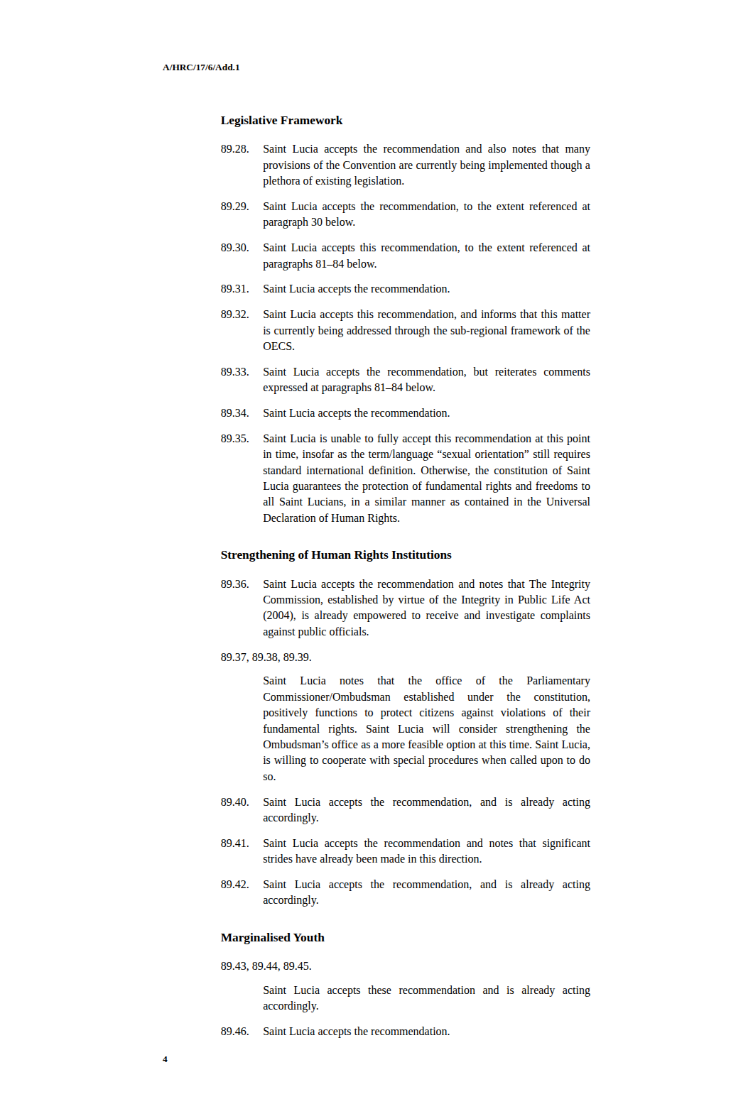A/HRC/17/6/Add.1
Legislative Framework
89.28.
Saint Lucia accepts the recommendation and also notes that many provisions of the Convention are currently being implemented though a plethora of existing legislation.
89.29.
Saint Lucia accepts the recommendation, to the extent referenced at paragraph 30 below.
89.30.
Saint Lucia accepts this recommendation, to the extent referenced at paragraphs 81–84 below.
89.31.
Saint Lucia accepts the recommendation.
89.32.
Saint Lucia accepts this recommendation, and informs that this matter is currently being addressed through the sub-regional framework of the OECS.
89.33.
Saint Lucia accepts the recommendation, but reiterates comments expressed at paragraphs 81–84 below.
89.34.
Saint Lucia accepts the recommendation.
89.35.
Saint Lucia is unable to fully accept this recommendation at this point in time, insofar as the term/language “sexual orientation” still requires standard international definition. Otherwise, the constitution of Saint Lucia guarantees the protection of fundamental rights and freedoms to all Saint Lucians, in a similar manner as contained in the Universal Declaration of Human Rights.
Strengthening of Human Rights Institutions
89.36.
Saint Lucia accepts the recommendation and notes that The Integrity Commission, established by virtue of the Integrity in Public Life Act (2004), is already empowered to receive and investigate complaints against public officials.
89.37, 89.38, 89.39.
Saint Lucia notes that the office of the Parliamentary Commissioner/Ombudsman established under the constitution, positively functions to protect citizens against violations of their fundamental rights. Saint Lucia will consider strengthening the Ombudsman’s office as a more feasible option at this time. Saint Lucia, is willing to cooperate with special procedures when called upon to do so.
89.40.
Saint Lucia accepts the recommendation, and is already acting accordingly.
89.41.
Saint Lucia accepts the recommendation and notes that significant strides have already been made in this direction.
89.42.
Saint Lucia accepts the recommendation, and is already acting accordingly.
Marginalised Youth
89.43, 89.44, 89.45.
Saint Lucia accepts these recommendation and is already acting accordingly.
89.46.
Saint Lucia accepts the recommendation.
4